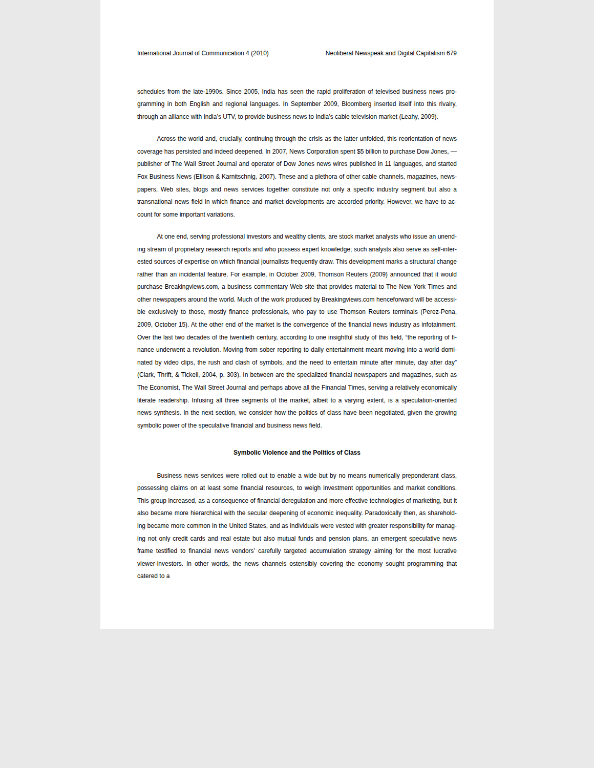International Journal of Communication 4 (2010) Neoliberal Newspeak and Digital Capitalism 679
schedules from the late-1990s. Since 2005, India has seen the rapid proliferation of televised business news programming in both English and regional languages. In September 2009, Bloomberg inserted itself into this rivalry, through an alliance with India’s UTV, to provide business news to India’s cable television market (Leahy, 2009).
Across the world and, crucially, continuing through the crisis as the latter unfolded, this reorientation of news coverage has persisted and indeed deepened. In 2007, News Corporation spent $5 billion to purchase Dow Jones, — publisher of The Wall Street Journal and operator of Dow Jones news wires published in 11 languages, and started Fox Business News (Ellison & Karnitschnig, 2007). These and a plethora of other cable channels, magazines, newspapers, Web sites, blogs and news services together constitute not only a specific industry segment but also a transnational news field in which finance and market developments are accorded priority. However, we have to account for some important variations.
At one end, serving professional investors and wealthy clients, are stock market analysts who issue an unending stream of proprietary research reports and who possess expert knowledge; such analysts also serve as self-interested sources of expertise on which financial journalists frequently draw. This development marks a structural change rather than an incidental feature. For example, in October 2009, Thomson Reuters (2009) announced that it would purchase Breakingviews.com, a business commentary Web site that provides material to The New York Times and other newspapers around the world. Much of the work produced by Breakingviews.com henceforward will be accessible exclusively to those, mostly finance professionals, who pay to use Thomson Reuters terminals (Perez-Pena, 2009, October 15). At the other end of the market is the convergence of the financial news industry as infotainment. Over the last two decades of the twentieth century, according to one insightful study of this field, “the reporting of finance underwent a revolution. Moving from sober reporting to daily entertainment meant moving into a world dominated by video clips, the rush and clash of symbols, and the need to entertain minute after minute, day after day” (Clark, Thrift, & Tickell, 2004, p. 303). In between are the specialized financial newspapers and magazines, such as The Economist, The Wall Street Journal and perhaps above all the Financial Times, serving a relatively economically literate readership. Infusing all three segments of the market, albeit to a varying extent, is a speculation-oriented news synthesis. In the next section, we consider how the politics of class have been negotiated, given the growing symbolic power of the speculative financial and business news field.
Symbolic Violence and the Politics of Class
Business news services were rolled out to enable a wide but by no means numerically preponderant class, possessing claims on at least some financial resources, to weigh investment opportunities and market conditions. This group increased, as a consequence of financial deregulation and more effective technologies of marketing, but it also became more hierarchical with the secular deepening of economic inequality. Paradoxically then, as shareholding became more common in the United States, and as individuals were vested with greater responsibility for managing not only credit cards and real estate but also mutual funds and pension plans, an emergent speculative news frame testified to financial news vendors’ carefully targeted accumulation strategy aiming for the most lucrative viewer-investors. In other words, the news channels ostensibly covering the economy sought programming that catered to a